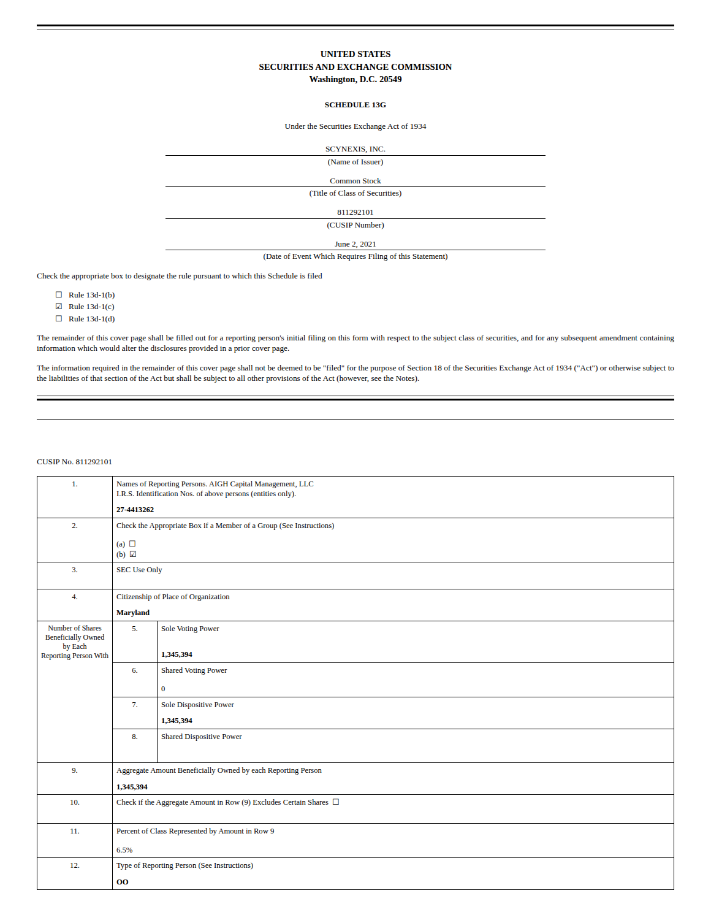UNITED STATES
SECURITIES AND EXCHANGE COMMISSION
Washington, D.C. 20549
SCHEDULE 13G
Under the Securities Exchange Act of 1934
SCYNEXIS, INC. (Name of Issuer)
Common Stock (Title of Class of Securities)
811292101 (CUSIP Number)
June 2, 2021 (Date of Event Which Requires Filing of this Statement)
Check the appropriate box to designate the rule pursuant to which this Schedule is filed
☐Rule 13d-1(b)
☑Rule 13d-1(c)
☐Rule 13d-1(d)
The remainder of this cover page shall be filled out for a reporting person's initial filing on this form with respect to the subject class of securities, and for any subsequent amendment containing information which would alter the disclosures provided in a prior cover page.
The information required in the remainder of this cover page shall not be deemed to be "filed" for the purpose of Section 18 of the Securities Exchange Act of 1934 ("Act") or otherwise subject to the liabilities of that section of the Act but shall be subject to all other provisions of the Act (however, see the Notes).
CUSIP No. 811292101
| 1. | Names of Reporting Persons. AIGH Capital Management, LLC I.R.S. Identification Nos. of above persons (entities only). 27-4413262 |
| 2. | Check the Appropriate Box if a Member of a Group (See Instructions) (a) ☐ (b) ☑ |
| 3. | SEC Use Only |
| 4. | Citizenship of Place of Organization Maryland |
| Number of Shares Beneficially Owned by Each Reporting Person With | 5. | Sole Voting Power 1,345,394 |
| 6. | Shared Voting Power 0 |
| 7. | Sole Dispositive Power 1,345,394 |
| 8. | Shared Dispositive Power |
| 9. | Aggregate Amount Beneficially Owned by each Reporting Person 1,345,394 |
| 10. | Check if the Aggregate Amount in Row (9) Excludes Certain Shares ☐ |
| 11. | Percent of Class Represented by Amount in Row 9 6.5% |
| 12. | Type of Reporting Person (See Instructions) OO |